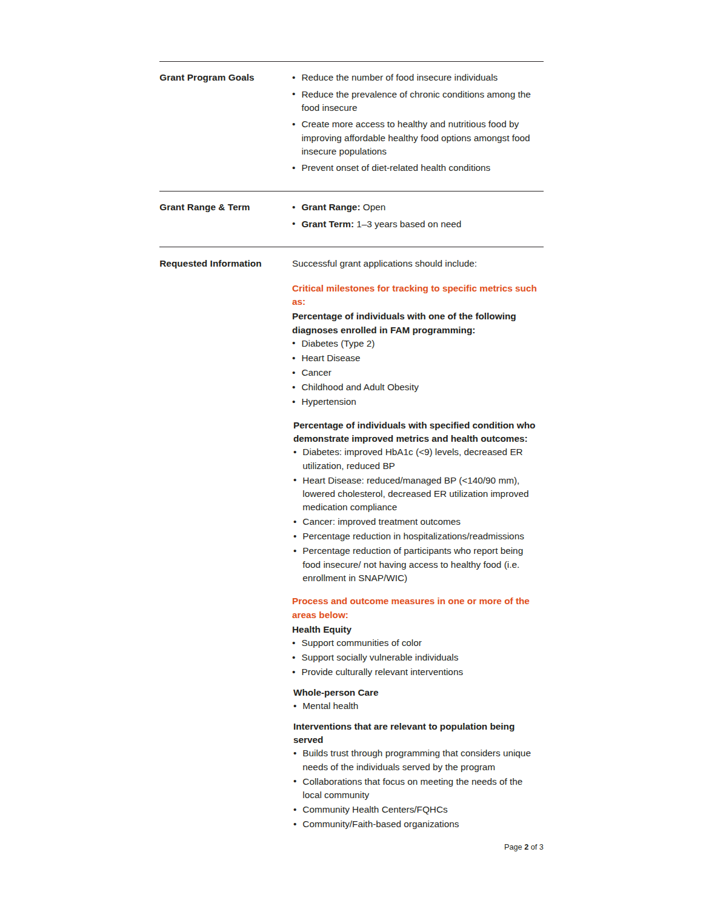| Grant Program Goals | Reduce the number of food insecure individuals Reduce the prevalence of chronic conditions among the food insecure Create more access to healthy and nutritious food by improving affordable healthy food options amongst food insecure populations Prevent onset of diet-related health conditions |
| Grant Range & Term | Grant Range: Open Grant Term: 1–3 years based on need |
| Requested Information | Successful grant applications should include: Critical milestones for tracking to specific metrics such as: Percentage of individuals with one of the following diagnoses enrolled in FAM programming: Diabetes (Type 2) Heart Disease Cancer Childhood and Adult Obesity Hypertension Percentage of individuals with specified condition who demonstrate improved metrics and health outcomes: Diabetes: improved HbA1c (<9) levels, decreased ER utilization, reduced BP Heart Disease: reduced/managed BP (<140/90 mm), lowered cholesterol, decreased ER utilization improved medication compliance Cancer: improved treatment outcomes Percentage reduction in hospitalizations/readmissions Percentage reduction of participants who report being food insecure/ not having access to healthy food (i.e. enrollment in SNAP/WIC) Process and outcome measures in one or more of the areas below: Health Equity Support communities of color Support socially vulnerable individuals Provide culturally relevant interventions Whole-person Care Mental health Interventions that are relevant to population being served Builds trust through programming that considers unique needs of the individuals served by the program Collaborations that focus on meeting the needs of the local community Community Health Centers/FQHCs Community/Faith-based organizations |
Page 2 of 3